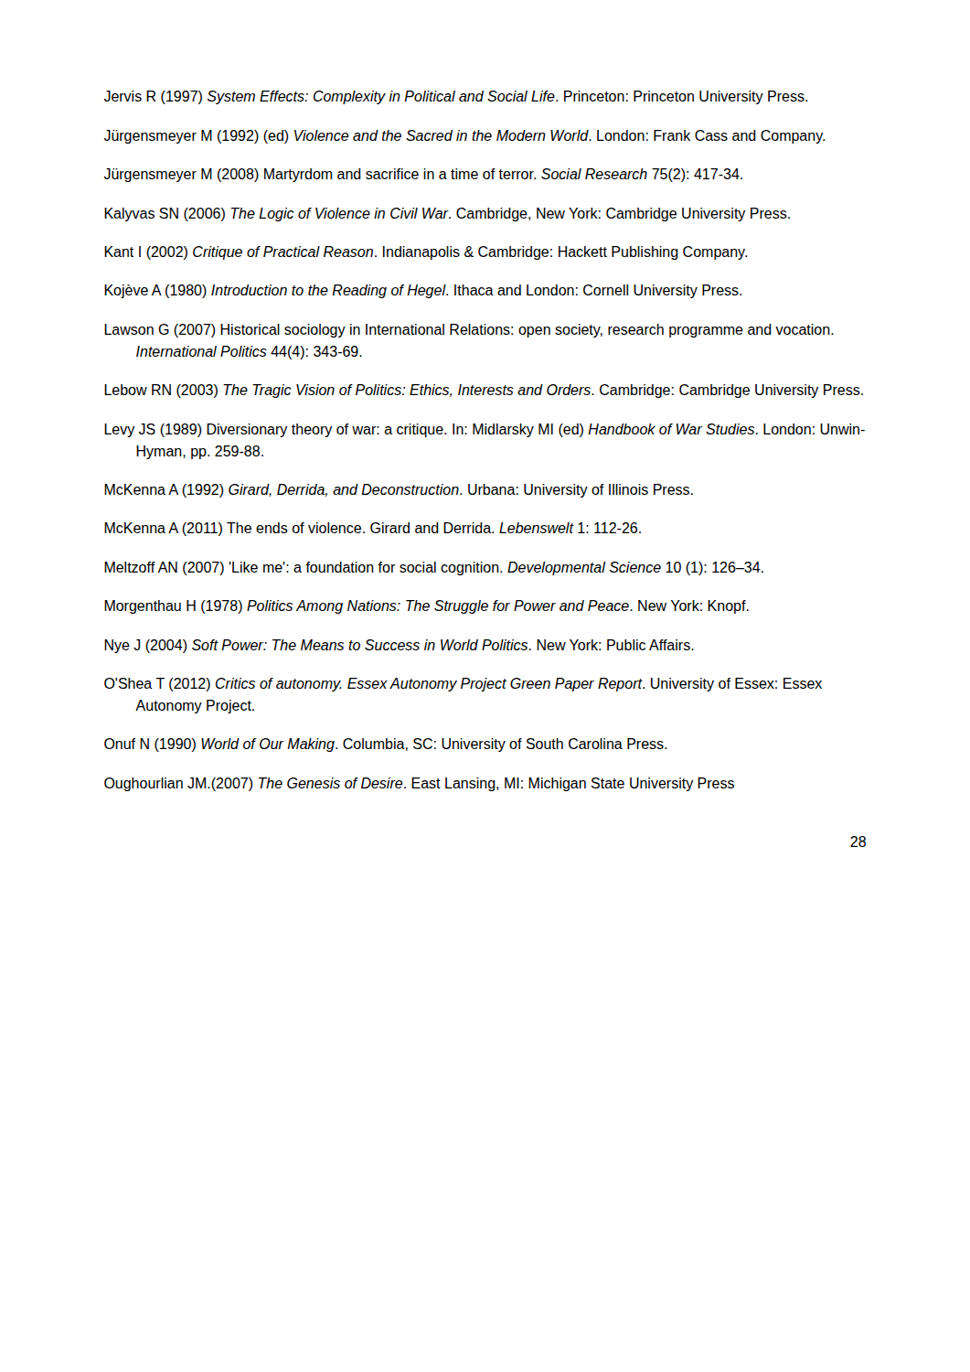Jervis R (1997) System Effects: Complexity in Political and Social Life. Princeton: Princeton University Press.
Jürgensmeyer M (1992) (ed) Violence and the Sacred in the Modern World. London: Frank Cass and Company.
Jürgensmeyer M (2008) Martyrdom and sacrifice in a time of terror. Social Research 75(2): 417-34.
Kalyvas SN (2006) The Logic of Violence in Civil War. Cambridge, New York: Cambridge University Press.
Kant I (2002) Critique of Practical Reason. Indianapolis & Cambridge: Hackett Publishing Company.
Kojève A (1980) Introduction to the Reading of Hegel. Ithaca and London: Cornell University Press.
Lawson G (2007) Historical sociology in International Relations: open society, research programme and vocation. International Politics 44(4): 343-69.
Lebow RN (2003) The Tragic Vision of Politics: Ethics, Interests and Orders. Cambridge: Cambridge University Press.
Levy JS (1989) Diversionary theory of war: a critique. In: Midlarsky MI (ed) Handbook of War Studies. London: Unwin-Hyman, pp. 259-88.
McKenna A (1992) Girard, Derrida, and Deconstruction. Urbana: University of Illinois Press.
McKenna A (2011) The ends of violence. Girard and Derrida. Lebenswelt 1: 112-26.
Meltzoff AN (2007) 'Like me': a foundation for social cognition. Developmental Science 10 (1): 126–34.
Morgenthau H (1978) Politics Among Nations: The Struggle for Power and Peace. New York: Knopf.
Nye J (2004) Soft Power: The Means to Success in World Politics. New York: Public Affairs.
O'Shea T (2012) Critics of autonomy. Essex Autonomy Project Green Paper Report. University of Essex: Essex Autonomy Project.
Onuf N (1990) World of Our Making. Columbia, SC: University of South Carolina Press.
Oughourlian JM.(2007) The Genesis of Desire. East Lansing, MI: Michigan State University Press
28